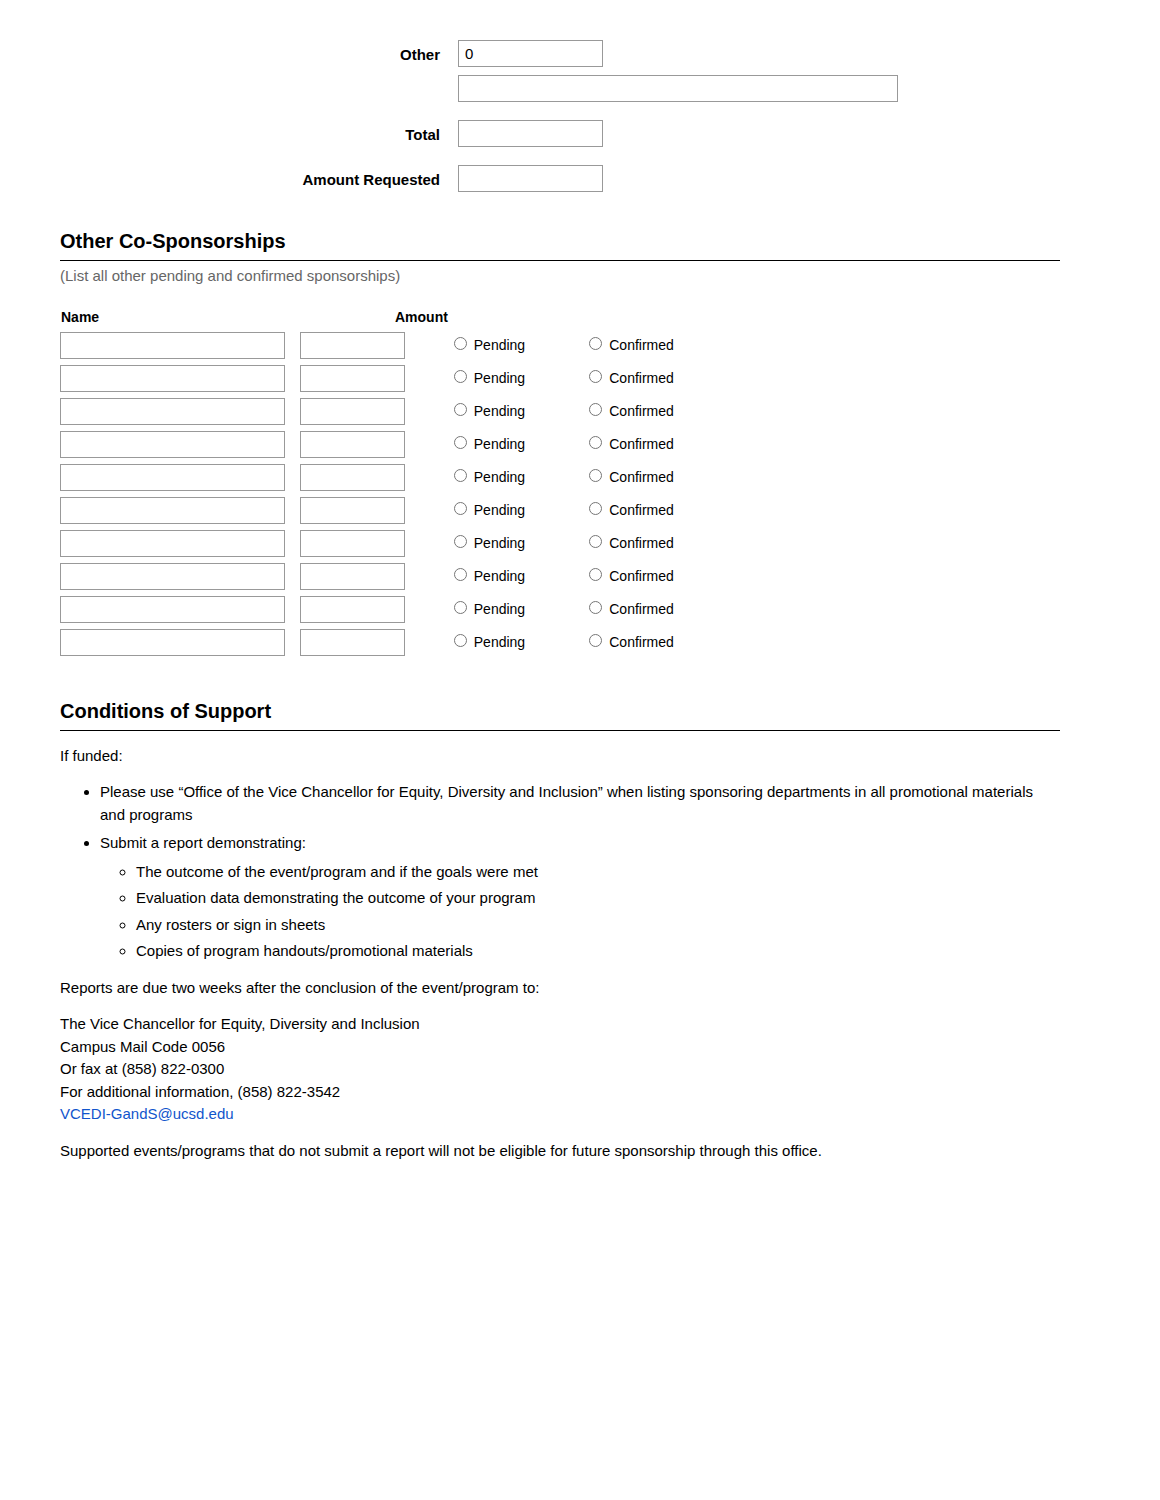Other
Total
Amount Requested
Other Co-Sponsorships
(List all other pending and confirmed sponsorships)
| Name | Amount | |
| --- | --- | --- |
| | | Pending Confirmed |
| | | Pending Confirmed |
| | | Pending Confirmed |
| | | Pending Confirmed |
| | | Pending Confirmed |
| | | Pending Confirmed |
| | | Pending Confirmed |
| | | Pending Confirmed |
| | | Pending Confirmed |
| | | Pending Confirmed |
Conditions of Support
If funded:
Please use “Office of the Vice Chancellor for Equity, Diversity and Inclusion” when listing sponsoring departments in all promotional materials and programs
Submit a report demonstrating:
The outcome of the event/program and if the goals were met
Evaluation data demonstrating the outcome of your program
Any rosters or sign in sheets
Copies of program handouts/promotional materials
Reports are due two weeks after the conclusion of the event/program to:
The Vice Chancellor for Equity, Diversity and Inclusion
Campus Mail Code 0056
Or fax at (858) 822-0300
For additional information, (858) 822-3542
VCEDI-GandS@ucsd.edu
Supported events/programs that do not submit a report will not be eligible for future sponsorship through this office.